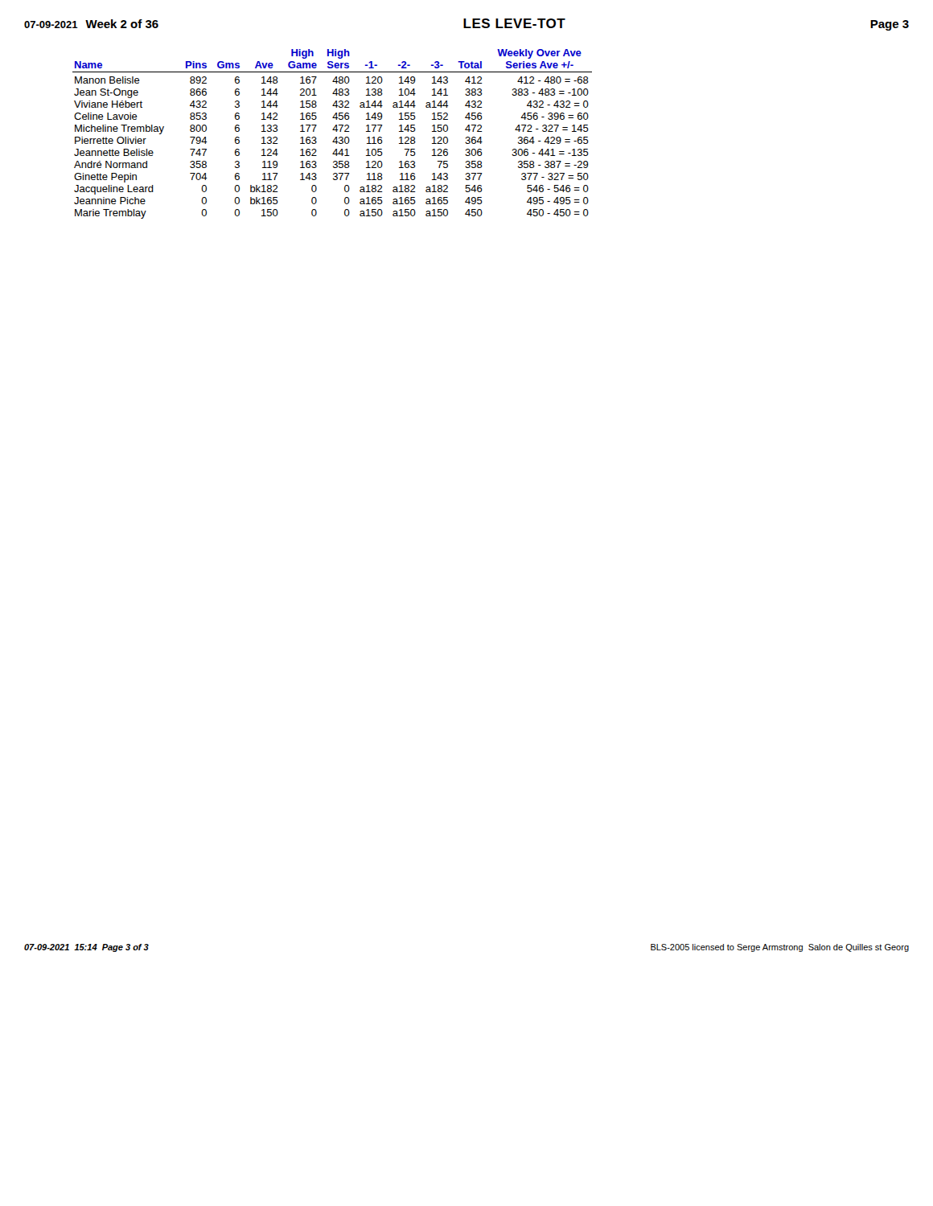07-09-2021 Week 2 of 36
LES LEVE-TOT
Page 3
| | | | | High | High | | | | | Weekly Over Ave |
| --- | --- | --- | --- | --- | --- | --- | --- | --- | --- | --- |
| Name | Pins | Gms | Ave | Game | Sers | -1- | -2- | -3- | Total | Series Ave +/- |
| Manon Belisle | 892 | 6 | 148 | 167 | 480 | 120 | 149 | 143 | 412 | 412 - 480 = -68 |
| Jean St-Onge | 866 | 6 | 144 | 201 | 483 | 138 | 104 | 141 | 383 | 383 - 483 = -100 |
| Viviane Hébert | 432 | 3 | 144 | 158 | 432 | a144 | a144 | a144 | 432 | 432 - 432 = 0 |
| Celine Lavoie | 853 | 6 | 142 | 165 | 456 | 149 | 155 | 152 | 456 | 456 - 396 = 60 |
| Micheline Tremblay | 800 | 6 | 133 | 177 | 472 | 177 | 145 | 150 | 472 | 472 - 327 = 145 |
| Pierrette Olivier | 794 | 6 | 132 | 163 | 430 | 116 | 128 | 120 | 364 | 364 - 429 = -65 |
| Jeannette Belisle | 747 | 6 | 124 | 162 | 441 | 105 | 75 | 126 | 306 | 306 - 441 = -135 |
| André Normand | 358 | 3 | 119 | 163 | 358 | 120 | 163 | 75 | 358 | 358 - 387 = -29 |
| Ginette Pepin | 704 | 6 | 117 | 143 | 377 | 118 | 116 | 143 | 377 | 377 - 327 = 50 |
| Jacqueline Leard | 0 | 0 | bk182 | 0 | 0 | a182 | a182 | a182 | 546 | 546 - 546 = 0 |
| Jeannine Piche | 0 | 0 | bk165 | 0 | 0 | a165 | a165 | a165 | 495 | 495 - 495 = 0 |
| Marie Tremblay | 0 | 0 | 150 | 0 | 0 | a150 | a150 | a150 | 450 | 450 - 450 = 0 |
07-09-2021 15:14 Page 3 of 3
BLS-2005 licensed to Serge Armstrong Salon de Quilles st Georg